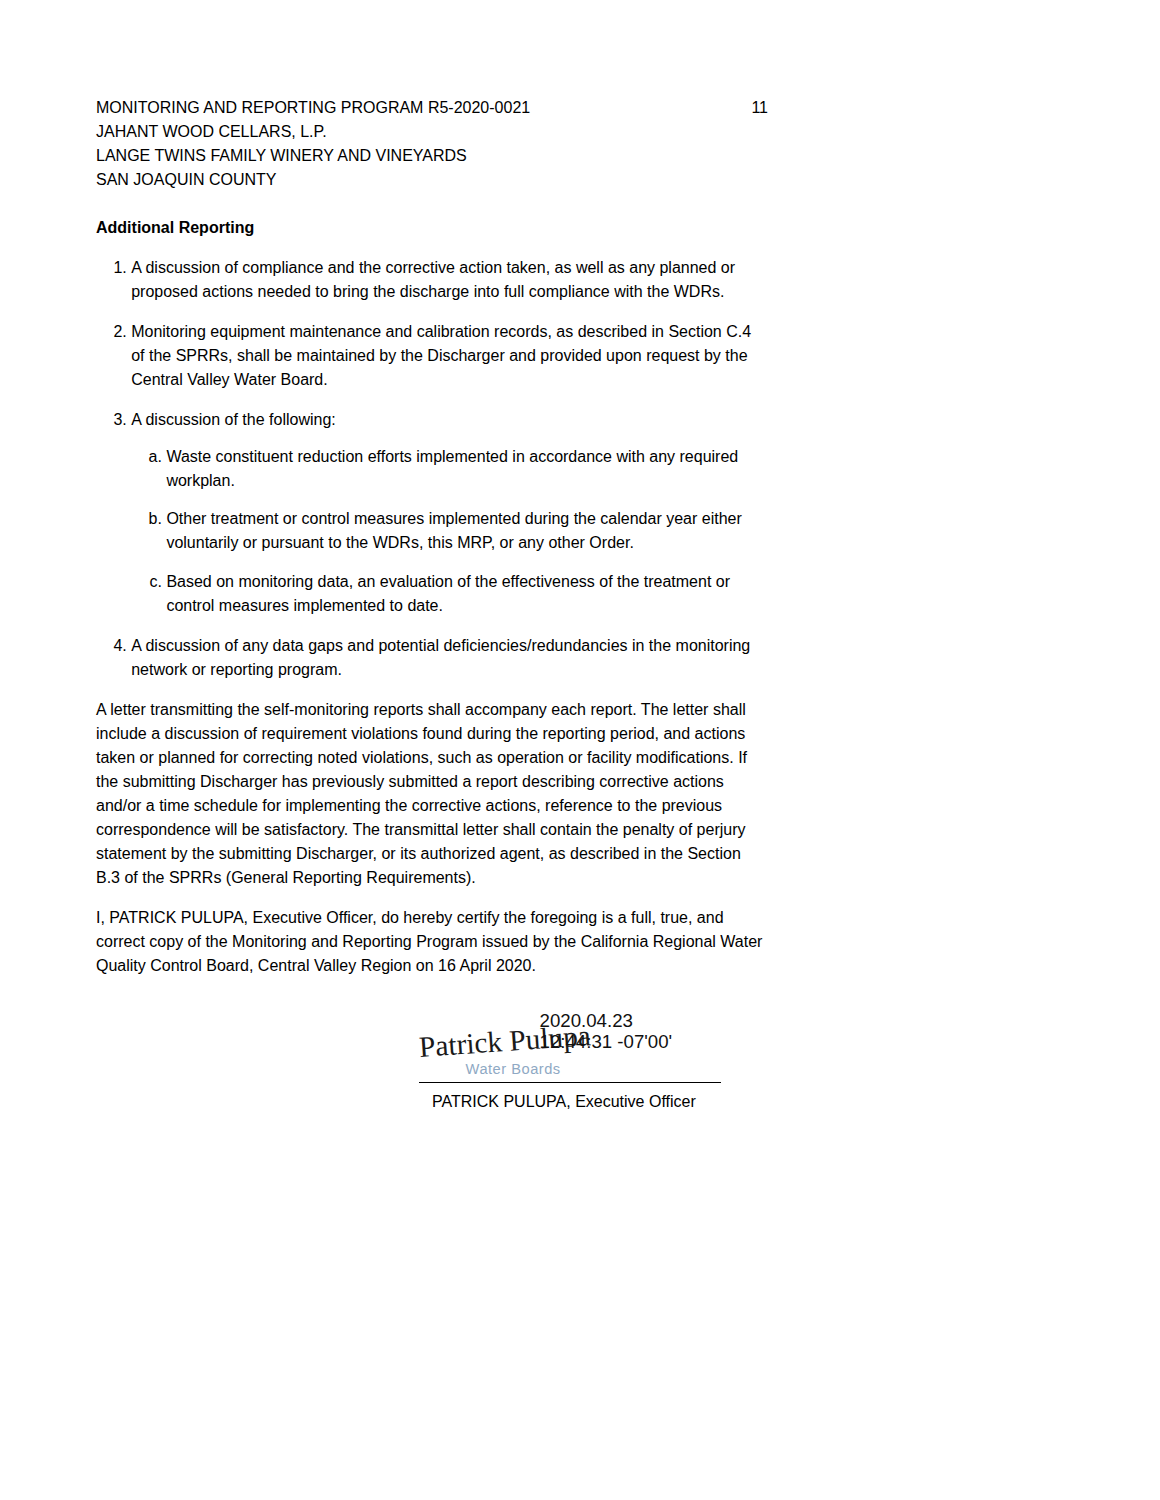MONITORING AND REPORTING PROGRAM R5-2020-0021 11
JAHANT WOOD CELLARS, L.P.
LANGE TWINS FAMILY WINERY AND VINEYARDS
SAN JOAQUIN COUNTY
Additional Reporting
A discussion of compliance and the corrective action taken, as well as any planned or proposed actions needed to bring the discharge into full compliance with the WDRs.
Monitoring equipment maintenance and calibration records, as described in Section C.4 of the SPRRs, shall be maintained by the Discharger and provided upon request by the Central Valley Water Board.
A discussion of the following:
Waste constituent reduction efforts implemented in accordance with any required workplan.
Other treatment or control measures implemented during the calendar year either voluntarily or pursuant to the WDRs, this MRP, or any other Order.
Based on monitoring data, an evaluation of the effectiveness of the treatment or control measures implemented to date.
A discussion of any data gaps and potential deficiencies/redundancies in the monitoring network or reporting program.
A letter transmitting the self-monitoring reports shall accompany each report. The letter shall include a discussion of requirement violations found during the reporting period, and actions taken or planned for correcting noted violations, such as operation or facility modifications. If the submitting Discharger has previously submitted a report describing corrective actions and/or a time schedule for implementing the corrective actions, reference to the previous correspondence will be satisfactory. The transmittal letter shall contain the penalty of perjury statement by the submitting Discharger, or its authorized agent, as described in the Section B.3 of the SPRRs (General Reporting Requirements).
I, PATRICK PULUPA, Executive Officer, do hereby certify the foregoing is a full, true, and correct copy of the Monitoring and Reporting Program issued by the California Regional Water Quality Control Board, Central Valley Region on 16 April 2020.
Patrick Pulupa
2020.04.23
12:44:31 -07'00'
Water Boards
PATRICK PULUPA, Executive Officer